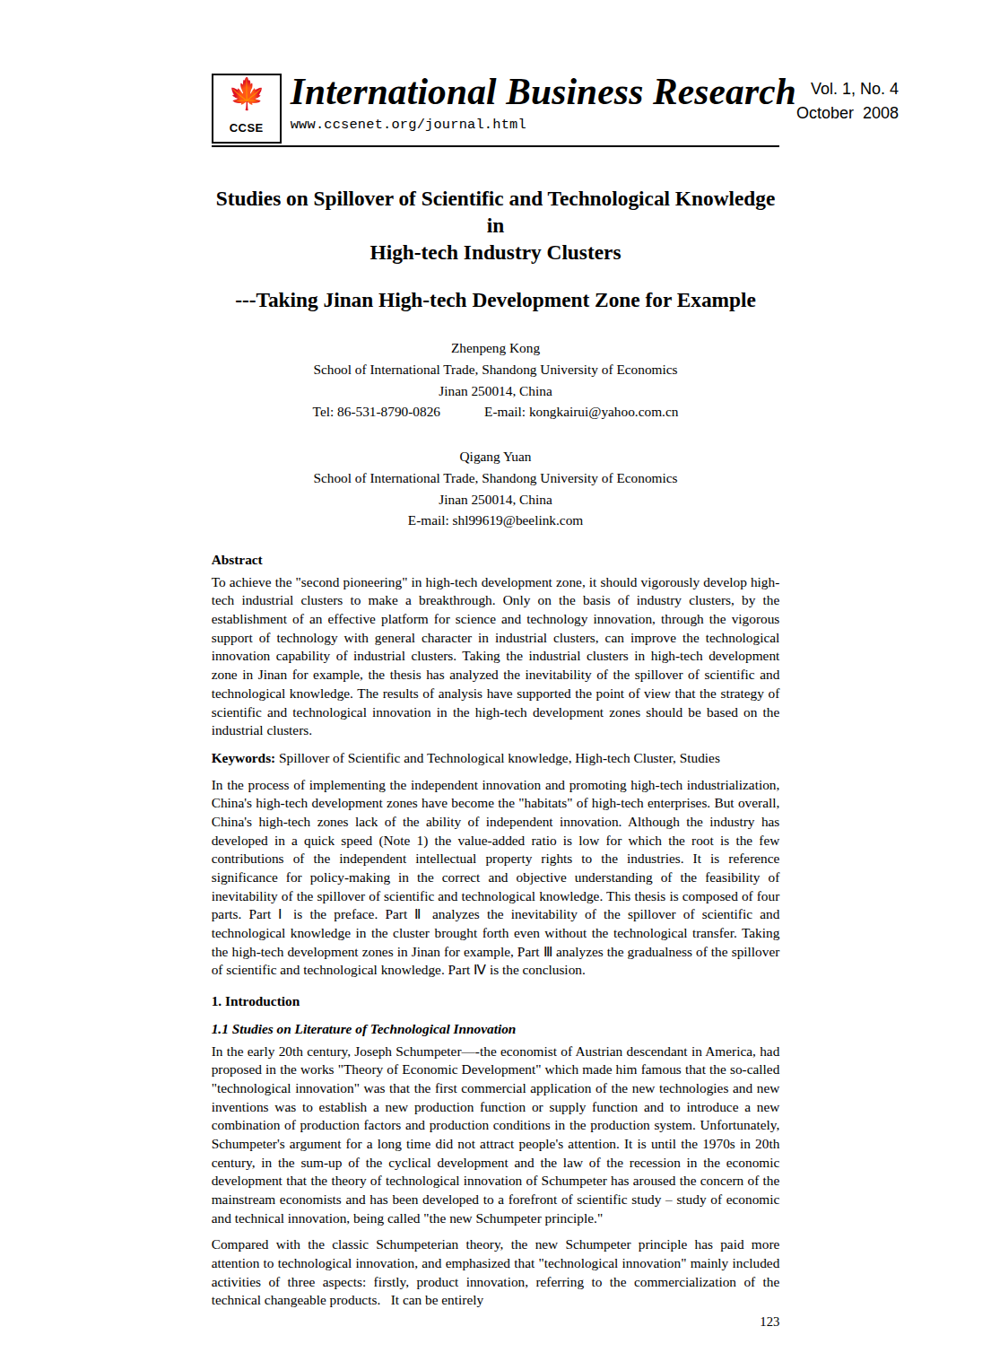🍁
CCSE
International Business Research
www.ccsenet.org/journal.html
Vol. 1, No. 4
October 2008
Studies on Spillover of Scientific and Technological Knowledge in
High-tech Industry Clusters
---Taking Jinan High-tech Development Zone for Example
Zhenpeng Kong
School of International Trade, Shandong University of Economics
Jinan 250014, China
Tel: 86-531-8790-0826 E-mail: kongkairui@yahoo.com.cn
Qigang Yuan
School of International Trade, Shandong University of Economics
Jinan 250014, China
E-mail: shl99619@beelink.com
Abstract
To achieve the "second pioneering" in high-tech development zone, it should vigorously develop high-tech industrial clusters to make a breakthrough. Only on the basis of industry clusters, by the establishment of an effective platform for science and technology innovation, through the vigorous support of technology with general character in industrial clusters, can improve the technological innovation capability of industrial clusters. Taking the industrial clusters in high-tech development zone in Jinan for example, the thesis has analyzed the inevitability of the spillover of scientific and technological knowledge. The results of analysis have supported the point of view that the strategy of scientific and technological innovation in the high-tech development zones should be based on the industrial clusters.
Keywords: Spillover of Scientific and Technological knowledge, High-tech Cluster, Studies
In the process of implementing the independent innovation and promoting high-tech industrialization, China's high-tech development zones have become the "habitats" of high-tech enterprises. But overall, China's high-tech zones lack of the ability of independent innovation. Although the industry has developed in a quick speed (Note 1) the value-added ratio is low for which the root is the few contributions of the independent intellectual property rights to the industries. It is reference significance for policy-making in the correct and objective understanding of the feasibility of inevitability of the spillover of scientific and technological knowledge. This thesis is composed of four parts. Part Ⅰ is the preface. Part Ⅱ analyzes the inevitability of the spillover of scientific and technological knowledge in the cluster brought forth even without the technological transfer. Taking the high-tech development zones in Jinan for example, Part Ⅲ analyzes the gradualness of the spillover of scientific and technological knowledge. Part Ⅳ is the conclusion.
1. Introduction
1.1 Studies on Literature of Technological Innovation
In the early 20th century, Joseph Schumpeter—-the economist of Austrian descendant in America, had proposed in the works "Theory of Economic Development" which made him famous that the so-called "technological innovation" was that the first commercial application of the new technologies and new inventions was to establish a new production function or supply function and to introduce a new combination of production factors and production conditions in the production system. Unfortunately, Schumpeter's argument for a long time did not attract people's attention. It is until the 1970s in 20th century, in the sum-up of the cyclical development and the law of the recession in the economic development that the theory of technological innovation of Schumpeter has aroused the concern of the mainstream economists and has been developed to a forefront of scientific study – study of economic and technical innovation, being called "the new Schumpeter principle."
Compared with the classic Schumpeterian theory, the new Schumpeter principle has paid more attention to technological innovation, and emphasized that "technological innovation" mainly included activities of three aspects: firstly, product innovation, referring to the commercialization of the technical changeable products. It can be entirely
123